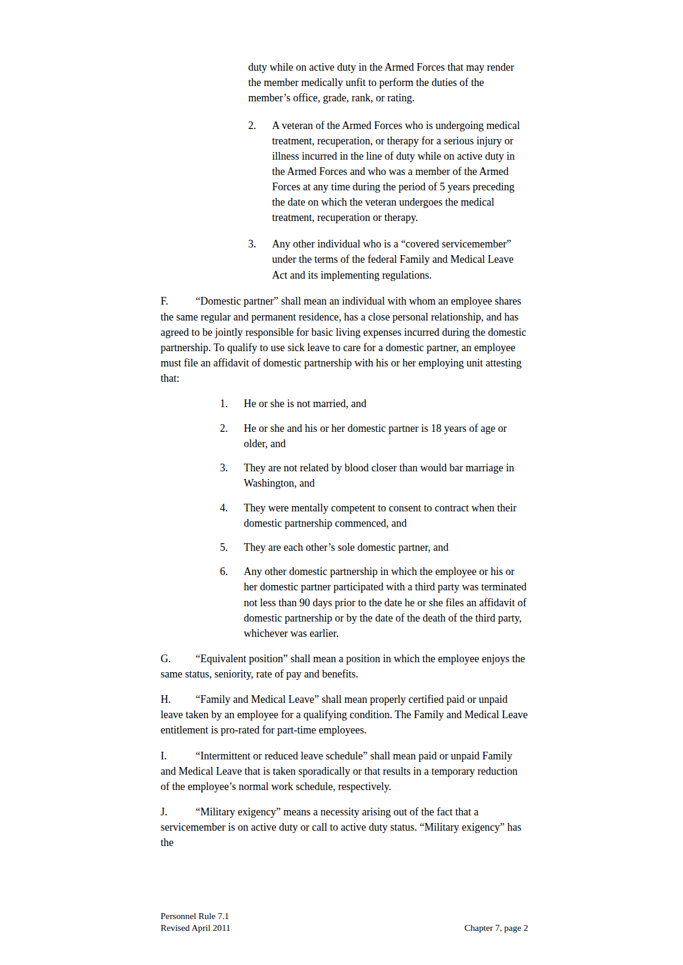duty while on active duty in the Armed Forces that may render the member medically unfit to perform the duties of the member’s office, grade, rank, or rating.
2. A veteran of the Armed Forces who is undergoing medical treatment, recuperation, or therapy for a serious injury or illness incurred in the line of duty while on active duty in the Armed Forces and who was a member of the Armed Forces at any time during the period of 5 years preceding the date on which the veteran undergoes the medical treatment, recuperation or therapy.
3. Any other individual who is a “covered servicemember” under the terms of the federal Family and Medical Leave Act and its implementing regulations.
F.“Domestic partner” shall mean an individual with whom an employee shares the same regular and permanent residence, has a close personal relationship, and has agreed to be jointly responsible for basic living expenses incurred during the domestic partnership. To qualify to use sick leave to care for a domestic partner, an employee must file an affidavit of domestic partnership with his or her employing unit attesting that:
1. He or she is not married, and
2. He or she and his or her domestic partner is 18 years of age or older, and
3. They are not related by blood closer than would bar marriage in Washington, and
4. They were mentally competent to consent to contract when their domestic partnership commenced, and
5. They are each other’s sole domestic partner, and
6. Any other domestic partnership in which the employee or his or her domestic partner participated with a third party was terminated not less than 90 days prior to the date he or she files an affidavit of domestic partnership or by the date of the death of the third party, whichever was earlier.
G.“Equivalent position” shall mean a position in which the employee enjoys the same status, seniority, rate of pay and benefits.
H.“Family and Medical Leave” shall mean properly certified paid or unpaid leave taken by an employee for a qualifying condition. The Family and Medical Leave entitlement is pro-rated for part-time employees.
I.“Intermittent or reduced leave schedule” shall mean paid or unpaid Family and Medical Leave that is taken sporadically or that results in a temporary reduction of the employee’s normal work schedule, respectively.
J.“Military exigency” means a necessity arising out of the fact that a servicemember is on active duty or call to active duty status. “Military exigency” has the
Personnel Rule 7.1
Revised April 2011
Chapter 7, page 2